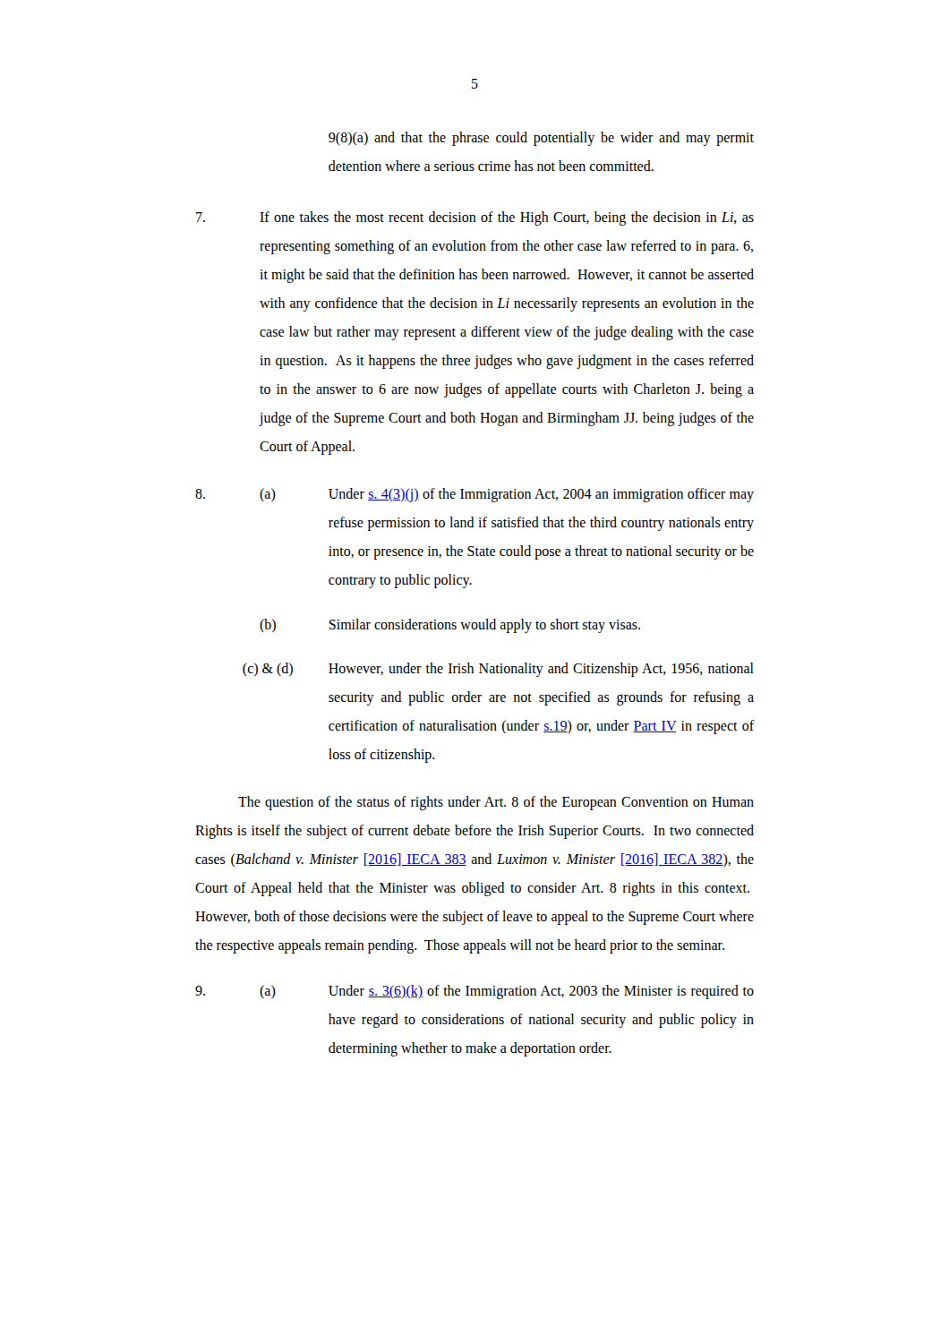5
9(8)(a) and that the phrase could potentially be wider and may permit detention where a serious crime has not been committed.
7.
If one takes the most recent decision of the High Court, being the decision in Li, as representing something of an evolution from the other case law referred to in para. 6, it might be said that the definition has been narrowed. However, it cannot be asserted with any confidence that the decision in Li necessarily represents an evolution in the case law but rather may represent a different view of the judge dealing with the case in question. As it happens the three judges who gave judgment in the cases referred to in the answer to 6 are now judges of appellate courts with Charleton J. being a judge of the Supreme Court and both Hogan and Birmingham JJ. being judges of the Court of Appeal.
8.
(a)
Under s. 4(3)(j) of the Immigration Act, 2004 an immigration officer may refuse permission to land if satisfied that the third country nationals entry into, or presence in, the State could pose a threat to national security or be contrary to public policy.
(b)
Similar considerations would apply to short stay visas.
(c) & (d)
However, under the Irish Nationality and Citizenship Act, 1956, national security and public order are not specified as grounds for refusing a certification of naturalisation (under s.19) or, under Part IV in respect of loss of citizenship.
The question of the status of rights under Art. 8 of the European Convention on Human Rights is itself the subject of current debate before the Irish Superior Courts. In two connected cases (Balchand v. Minister [2016] IECA 383 and Luximon v. Minister [2016] IECA 382), the Court of Appeal held that the Minister was obliged to consider Art. 8 rights in this context. However, both of those decisions were the subject of leave to appeal to the Supreme Court where the respective appeals remain pending. Those appeals will not be heard prior to the seminar.
9.
(a)
Under s. 3(6)(k) of the Immigration Act, 2003 the Minister is required to have regard to considerations of national security and public policy in determining whether to make a deportation order.